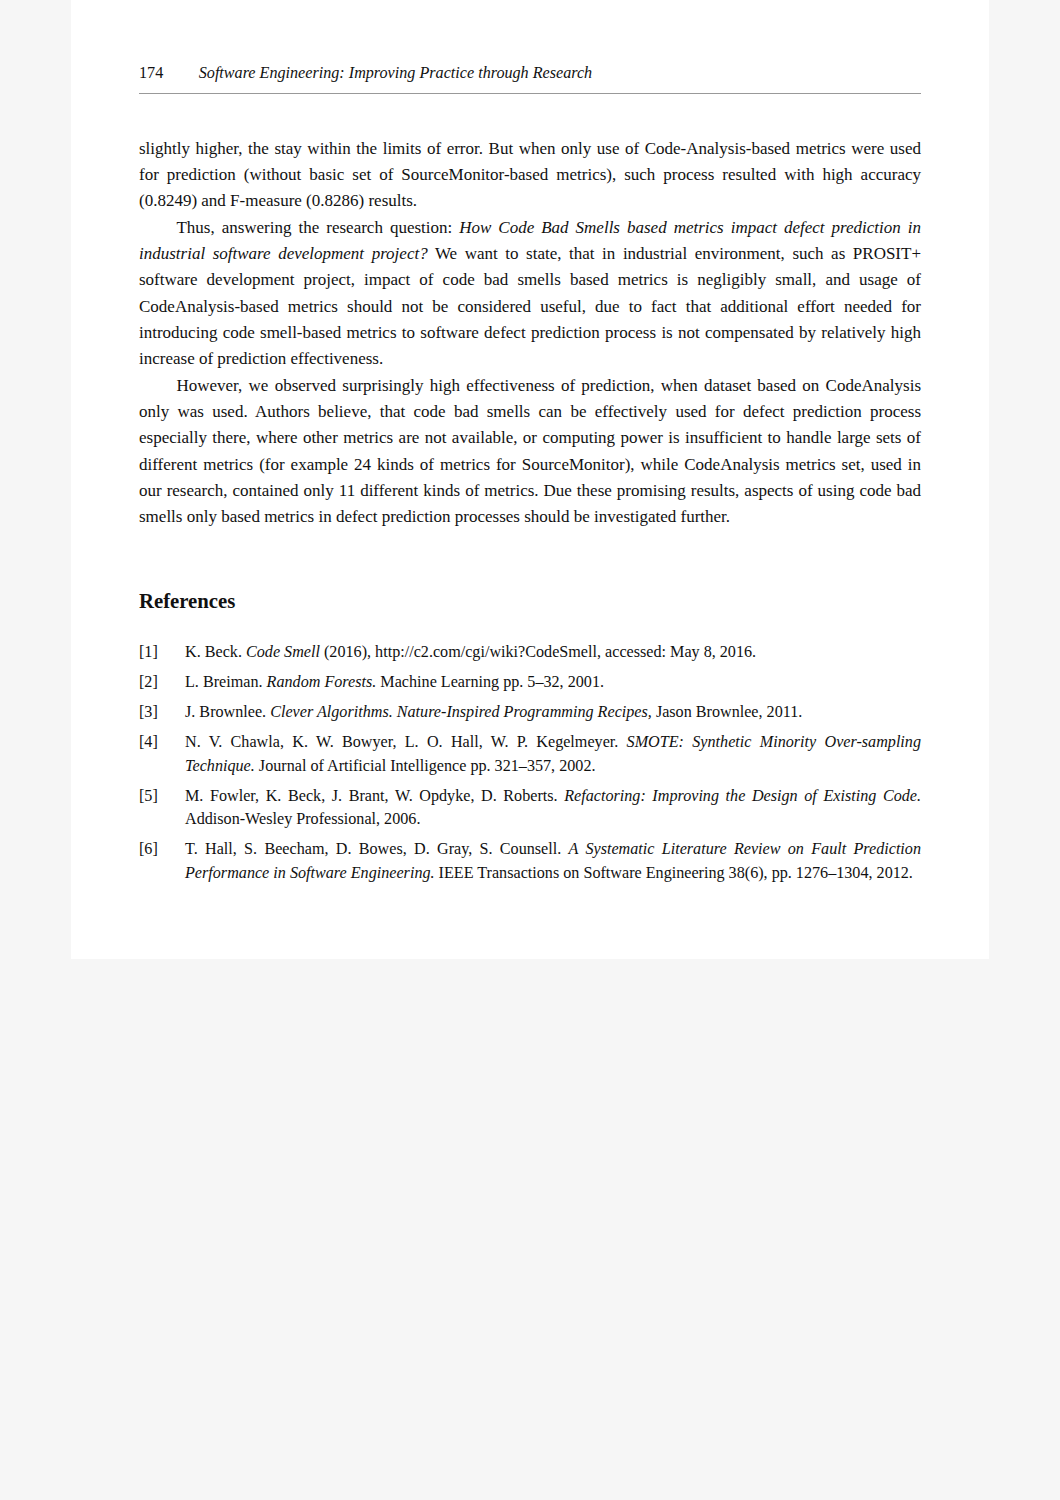174 Software Engineering: Improving Practice through Research
slightly higher, the stay within the limits of error. But when only use of Code-Analysis-based metrics were used for prediction (without basic set of SourceMonitor-based metrics), such process resulted with high accuracy (0.8249) and F-measure (0.8286) results.
Thus, answering the research question: How Code Bad Smells based metrics impact defect prediction in industrial software development project? We want to state, that in industrial environment, such as PROSIT+ software development project, impact of code bad smells based metrics is negligibly small, and usage of CodeAnalysis-based metrics should not be considered useful, due to fact that additional effort needed for introducing code smell-based metrics to software defect prediction process is not compensated by relatively high increase of prediction effectiveness.
However, we observed surprisingly high effectiveness of prediction, when dataset based on CodeAnalysis only was used. Authors believe, that code bad smells can be effectively used for defect prediction process especially there, where other metrics are not available, or computing power is insufficient to handle large sets of different metrics (for example 24 kinds of metrics for SourceMonitor), while CodeAnalysis metrics set, used in our research, contained only 11 different kinds of metrics. Due these promising results, aspects of using code bad smells only based metrics in defect prediction processes should be investigated further.
References
[1] K. Beck. Code Smell (2016), http://c2.com/cgi/wiki?CodeSmell, accessed: May 8, 2016.
[2] L. Breiman. Random Forests. Machine Learning pp. 5–32, 2001.
[3] J. Brownlee. Clever Algorithms. Nature-Inspired Programming Recipes, Jason Brownlee, 2011.
[4] N. V. Chawla, K. W. Bowyer, L. O. Hall, W. P. Kegelmeyer. SMOTE: Synthetic Minority Over-sampling Technique. Journal of Artificial Intelligence pp. 321–357, 2002.
[5] M. Fowler, K. Beck, J. Brant, W. Opdyke, D. Roberts. Refactoring: Improving the Design of Existing Code. Addison-Wesley Professional, 2006.
[6] T. Hall, S. Beecham, D. Bowes, D. Gray, S. Counsell. A Systematic Literature Review on Fault Prediction Performance in Software Engineering. IEEE Transactions on Software Engineering 38(6), pp. 1276–1304, 2012.